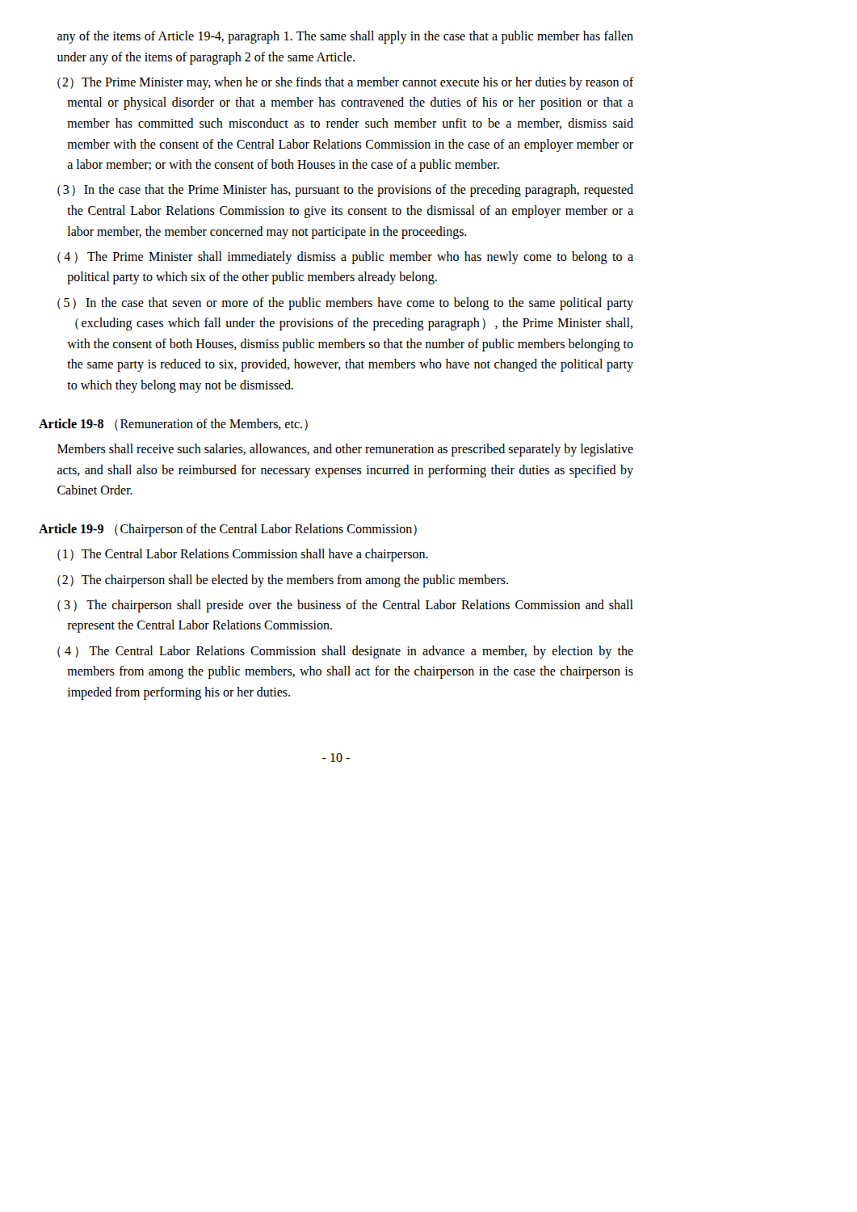any of the items of Article 19-4, paragraph 1. The same shall apply in the case that a public member has fallen under any of the items of paragraph 2 of the same Article.
（2）The Prime Minister may, when he or she finds that a member cannot execute his or her duties by reason of mental or physical disorder or that a member has contravened the duties of his or her position or that a member has committed such misconduct as to render such member unfit to be a member, dismiss said member with the consent of the Central Labor Relations Commission in the case of an employer member or a labor member; or with the consent of both Houses in the case of a public member.
（3）In the case that the Prime Minister has, pursuant to the provisions of the preceding paragraph, requested the Central Labor Relations Commission to give its consent to the dismissal of an employer member or a labor member, the member concerned may not participate in the proceedings.
（4）The Prime Minister shall immediately dismiss a public member who has newly come to belong to a political party to which six of the other public members already belong.
（5）In the case that seven or more of the public members have come to belong to the same political party（excluding cases which fall under the provisions of the preceding paragraph）, the Prime Minister shall, with the consent of both Houses, dismiss public members so that the number of public members belonging to the same party is reduced to six, provided, however, that members who have not changed the political party to which they belong may not be dismissed.
Article 19-8 （Remuneration of the Members, etc.）
Members shall receive such salaries, allowances, and other remuneration as prescribed separately by legislative acts, and shall also be reimbursed for necessary expenses incurred in performing their duties as specified by Cabinet Order.
Article 19-9 （Chairperson of the Central Labor Relations Commission）
（1）The Central Labor Relations Commission shall have a chairperson.
（2）The chairperson shall be elected by the members from among the public members.
（3）The chairperson shall preside over the business of the Central Labor Relations Commission and shall represent the Central Labor Relations Commission.
（4）The Central Labor Relations Commission shall designate in advance a member, by election by the members from among the public members, who shall act for the chairperson in the case the chairperson is impeded from performing his or her duties.
- 10 -